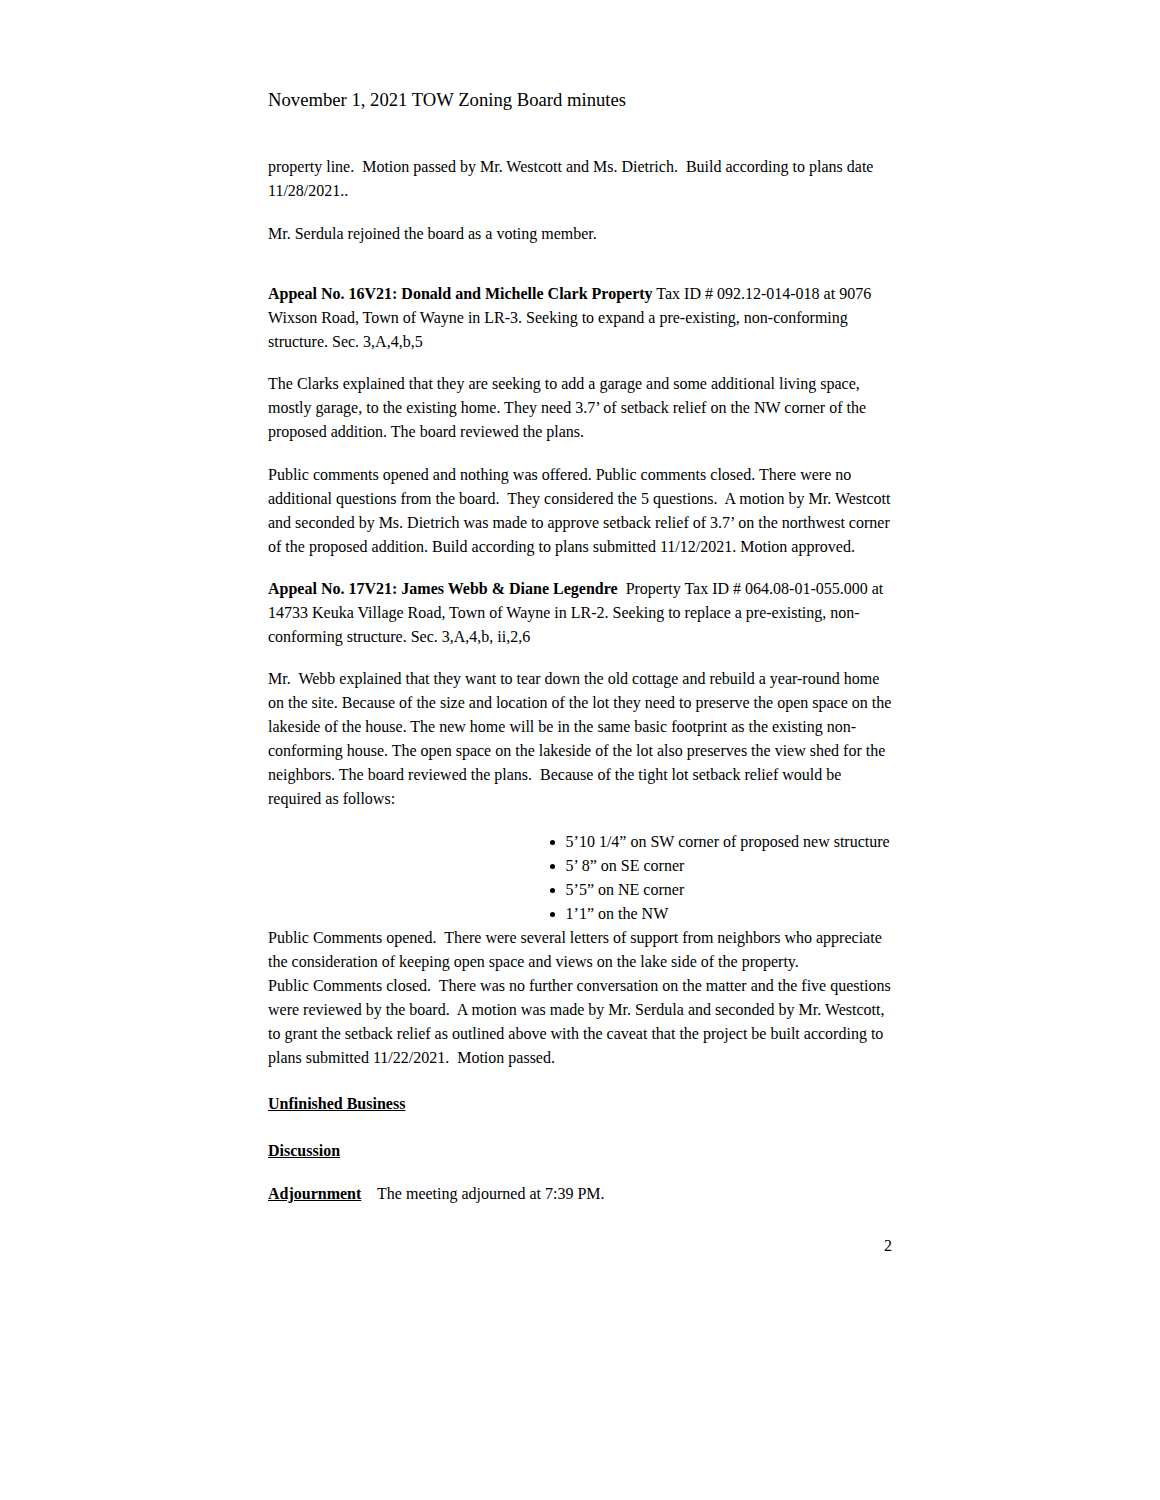November 1, 2021 TOW Zoning Board minutes
property line. Motion passed by Mr. Westcott and Ms. Dietrich. Build according to plans date 11/28/2021..
Mr. Serdula rejoined the board as a voting member.
Appeal No. 16V21: Donald and Michelle Clark Property Tax ID # 092.12-014-018 at 9076 Wixson Road, Town of Wayne in LR-3. Seeking to expand a pre-existing, non-conforming structure. Sec. 3,A,4,b,5
The Clarks explained that they are seeking to add a garage and some additional living space, mostly garage, to the existing home. They need 3.7’ of setback relief on the NW corner of the proposed addition. The board reviewed the plans.
Public comments opened and nothing was offered. Public comments closed. There were no additional questions from the board. They considered the 5 questions. A motion by Mr. Westcott and seconded by Ms. Dietrich was made to approve setback relief of 3.7’ on the northwest corner of the proposed addition. Build according to plans submitted 11/12/2021. Motion approved.
Appeal No. 17V21: James Webb & Diane Legendre Property Tax ID # 064.08-01-055.000 at 14733 Keuka Village Road, Town of Wayne in LR-2. Seeking to replace a pre-existing, non-conforming structure. Sec. 3,A,4,b, ii,2,6
Mr. Webb explained that they want to tear down the old cottage and rebuild a year-round home on the site. Because of the size and location of the lot they need to preserve the open space on the lakeside of the house. The new home will be in the same basic footprint as the existing non-conforming house. The open space on the lakeside of the lot also preserves the view shed for the neighbors. The board reviewed the plans. Because of the tight lot setback relief would be required as follows:
5’10 1/4” on SW corner of proposed new structure
5’ 8” on SE corner
5’5” on NE corner
1’1” on the NW
Public Comments opened. There were several letters of support from neighbors who appreciate the consideration of keeping open space and views on the lake side of the property.
Public Comments closed. There was no further conversation on the matter and the five questions were reviewed by the board. A motion was made by Mr. Serdula and seconded by Mr. Westcott, to grant the setback relief as outlined above with the caveat that the project be built according to plans submitted 11/22/2021. Motion passed.
Unfinished Business
Discussion
Adjournment The meeting adjourned at 7:39 PM.
2